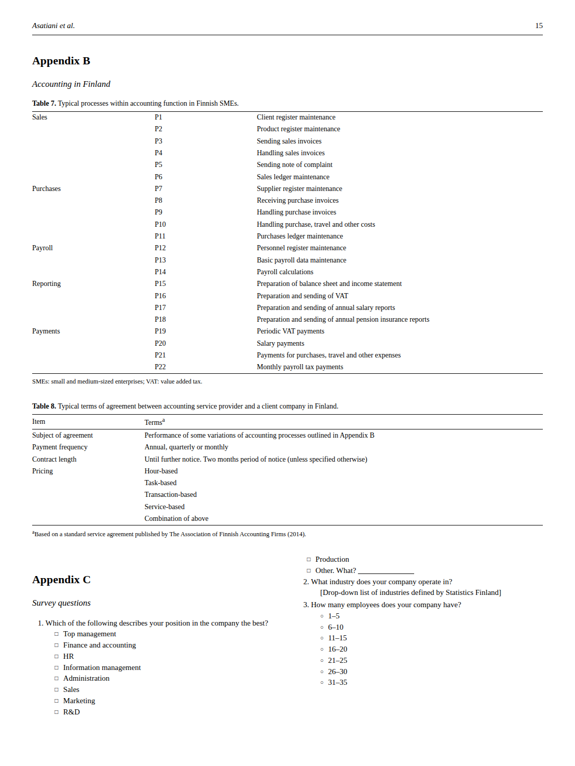Asatiani et al. 15
Appendix B
Accounting in Finland
Table 7. Typical processes within accounting function in Finnish SMEs.
| Sales | P1 | Client register maintenance |
| | P2 | Product register maintenance |
| | P3 | Sending sales invoices |
| | P4 | Handling sales invoices |
| | P5 | Sending note of complaint |
| | P6 | Sales ledger maintenance |
| Purchases | P7 | Supplier register maintenance |
| | P8 | Receiving purchase invoices |
| | P9 | Handling purchase invoices |
| | P10 | Handling purchase, travel and other costs |
| | P11 | Purchases ledger maintenance |
| Payroll | P12 | Personnel register maintenance |
| | P13 | Basic payroll data maintenance |
| | P14 | Payroll calculations |
| Reporting | P15 | Preparation of balance sheet and income statement |
| | P16 | Preparation and sending of VAT |
| | P17 | Preparation and sending of annual salary reports |
| | P18 | Preparation and sending of annual pension insurance reports |
| Payments | P19 | Periodic VAT payments |
| | P20 | Salary payments |
| | P21 | Payments for purchases, travel and other expenses |
| | P22 | Monthly payroll tax payments |
SMEs: small and medium-sized enterprises; VAT: value added tax.
Table 8. Typical terms of agreement between accounting service provider and a client company in Finland.
| Item | Terms a |
| --- | --- |
| Subject of agreement | Performance of some variations of accounting processes outlined in Appendix B |
| Payment frequency | Annual, quarterly or monthly |
| Contract length | Until further notice. Two months period of notice (unless specified otherwise) |
| Pricing | Hour-based |
| | Task-based |
| | Transaction-based |
| | Service-based |
| | Combination of above |
aBased on a standard service agreement published by The Association of Finnish Accounting Firms (2014).
Appendix C
Survey questions
Which of the following describes your position in the company the best?
Top management
Finance and accounting
HR
Information management
Administration
Sales
Marketing
R&D
Production
Other. What?
What industry does your company operate in? [Drop-down list of industries defined by Statistics Finland]
How many employees does your company have?
1–5
6–10
11–15
16–20
21–25
26–30
31–35